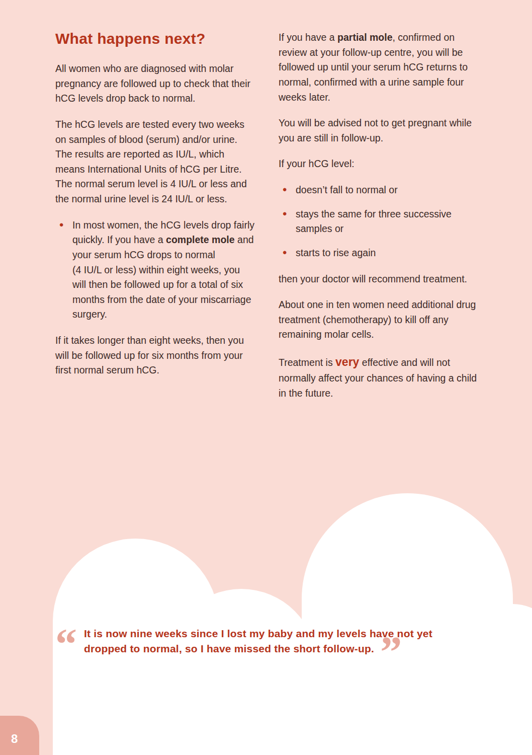What happens next?
All women who are diagnosed with molar pregnancy are followed up to check that their hCG levels drop back to normal.
The hCG levels are tested every two weeks on samples of blood (serum) and/or urine. The results are reported as IU/L, which means International Units of hCG per Litre. The normal serum level is 4 IU/L or less and the normal urine level is 24 IU/L or less.
In most women, the hCG levels drop fairly quickly. If you have a complete mole and your serum hCG drops to normal
(4 IU/L or less) within eight weeks, you will then be followed up for a total of six months from the date of your miscarriage surgery.
If it takes longer than eight weeks, then you will be followed up for six months from your first normal serum hCG.
If you have a partial mole, confirmed on review at your follow-up centre, you will be followed up until your serum hCG returns to normal, confirmed with a urine sample four weeks later.
You will be advised not to get pregnant while you are still in follow-up.
If your hCG level:
doesn’t fall to normal or
stays the same for three successive samples or
starts to rise again
then your doctor will recommend treatment.
About one in ten women need additional drug treatment (chemotherapy) to kill off any remaining molar cells.
Treatment is very effective and will not normally affect your chances of having a child in the future.
“
It is now nine weeks since I lost my baby and my levels have not yet dropped to normal, so I have missed the short follow-up. ”
8